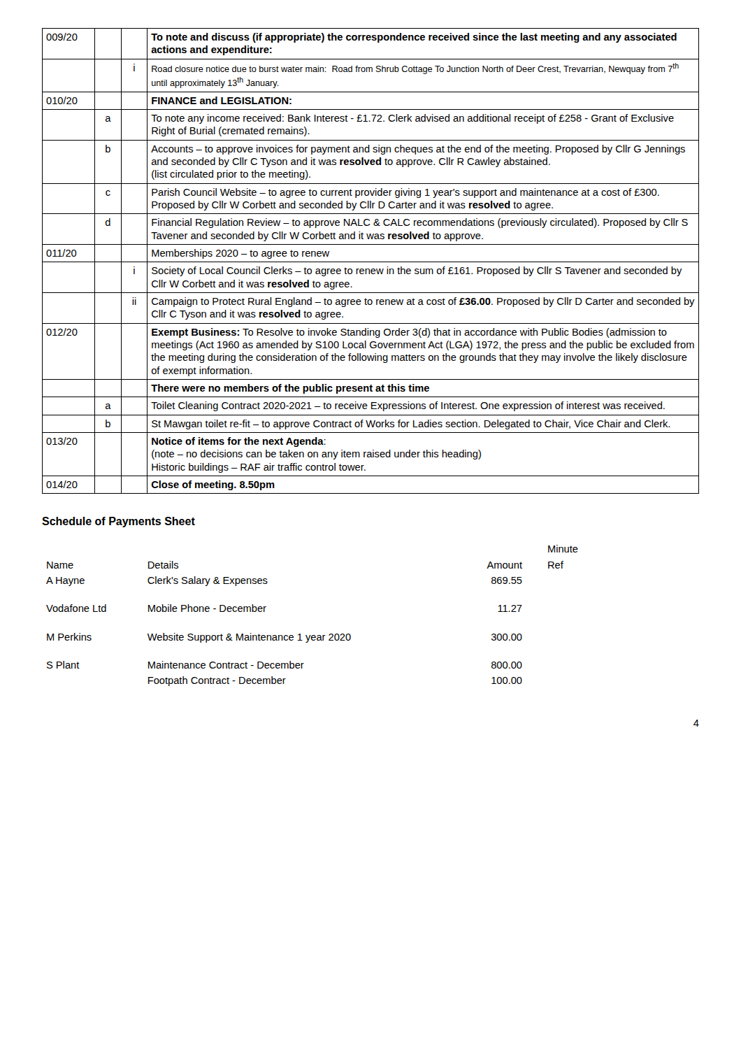| 009/20 | | | To note and discuss (if appropriate) the correspondence received since the last meeting and any associated actions and expenditure: |
| | | i | Road closure notice due to burst water main: Road from Shrub Cottage To Junction North of Deer Crest, Trevarrian, Newquay from 7 th until approximately 13 th January. |
| 010/20 | | | FINANCE and LEGISLATION: |
| | a | | To note any income received: Bank Interest - £1.72. Clerk advised an additional receipt of £258 - Grant of Exclusive Right of Burial (cremated remains). |
| | b | | Accounts – to approve invoices for payment and sign cheques at the end of the meeting. Proposed by Cllr G Jennings and seconded by Cllr C Tyson and it was resolved to approve. Cllr R Cawley abstained. (list circulated prior to the meeting). |
| | c | | Parish Council Website – to agree to current provider giving 1 year's support and maintenance at a cost of £300. Proposed by Cllr W Corbett and seconded by Cllr D Carter and it was resolved to agree. |
| | d | | Financial Regulation Review – to approve NALC & CALC recommendations (previously circulated). Proposed by Cllr S Tavener and seconded by Cllr W Corbett and it was resolved to approve. |
| 011/20 | | | Memberships 2020 – to agree to renew |
| | | i | Society of Local Council Clerks – to agree to renew in the sum of £161. Proposed by Cllr S Tavener and seconded by Cllr W Corbett and it was resolved to agree. |
| | | ii | Campaign to Protect Rural England – to agree to renew at a cost of £36.00 . Proposed by Cllr D Carter and seconded by Cllr C Tyson and it was resolved to agree. |
| 012/20 | | | Exempt Business: To Resolve to invoke Standing Order 3(d) that in accordance with Public Bodies (admission to meetings (Act 1960 as amended by S100 Local Government Act (LGA) 1972, the press and the public be excluded from the meeting during the consideration of the following matters on the grounds that they may involve the likely disclosure of exempt information. |
| | | | There were no members of the public present at this time |
| | a | | Toilet Cleaning Contract 2020-2021 – to receive Expressions of Interest. One expression of interest was received. |
| | b | | St Mawgan toilet re-fit – to approve Contract of Works for Ladies section. Delegated to Chair, Vice Chair and Clerk. |
| 013/20 | | | Notice of items for the next Agenda : (note – no decisions can be taken on any item raised under this heading) Historic buildings – RAF air traffic control tower. |
| 014/20 | | | Close of meeting. 8.50pm |
Schedule of Payments Sheet
| | | | Minute |
| Name | Details | Amount | Ref |
| A Hayne | Clerk's Salary & Expenses | 869.55 | |
| Vodafone Ltd | Mobile Phone - December | 11.27 | |
| M Perkins | Website Support & Maintenance 1 year 2020 | 300.00 | |
| S Plant | Maintenance Contract - December | 800.00 | |
| | Footpath Contract - December | 100.00 | |
4